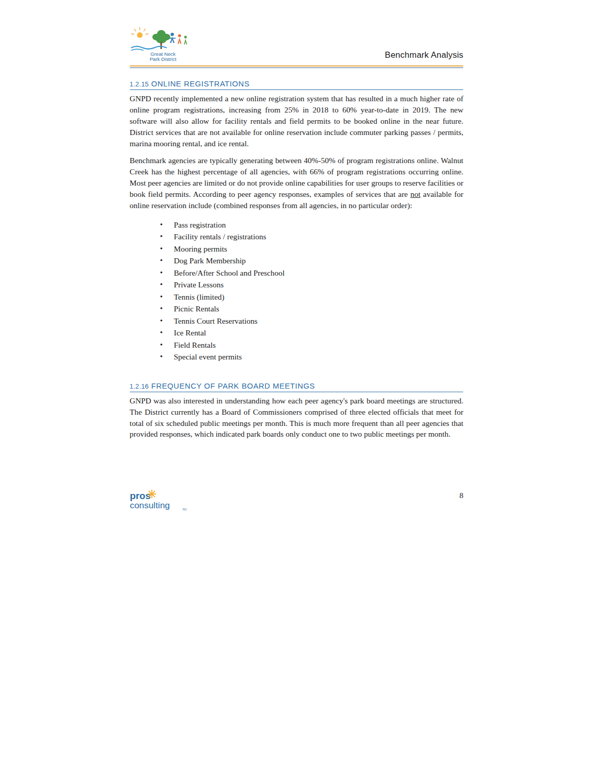Great Neck Park District
Benchmark Analysis
1.2.15 ONLINE REGISTRATIONS
GNPD recently implemented a new online registration system that has resulted in a much higher rate of online program registrations, increasing from 25% in 2018 to 60% year-to-date in 2019. The new software will also allow for facility rentals and field permits to be booked online in the near future. District services that are not available for online reservation include commuter parking passes / permits, marina mooring rental, and ice rental.
Benchmark agencies are typically generating between 40%-50% of program registrations online. Walnut Creek has the highest percentage of all agencies, with 66% of program registrations occurring online. Most peer agencies are limited or do not provide online capabilities for user groups to reserve facilities or book field permits. According to peer agency responses, examples of services that are not available for online reservation include (combined responses from all agencies, in no particular order):
Pass registration
Facility rentals / registrations
Mooring permits
Dog Park Membership
Before/After School and Preschool
Private Lessons
Tennis (limited)
Picnic Rentals
Tennis Court Reservations
Ice Rental
Field Rentals
Special event permits
1.2.16 FREQUENCY OF PARK BOARD MEETINGS
GNPD was also interested in understanding how each peer agency's park board meetings are structured. The District currently has a Board of Commissioners comprised of three elected officials that meet for total of six scheduled public meetings per month. This is much more frequent than all peer agencies that provided responses, which indicated park boards only conduct one to two public meetings per month.
pros consulting INC.
8